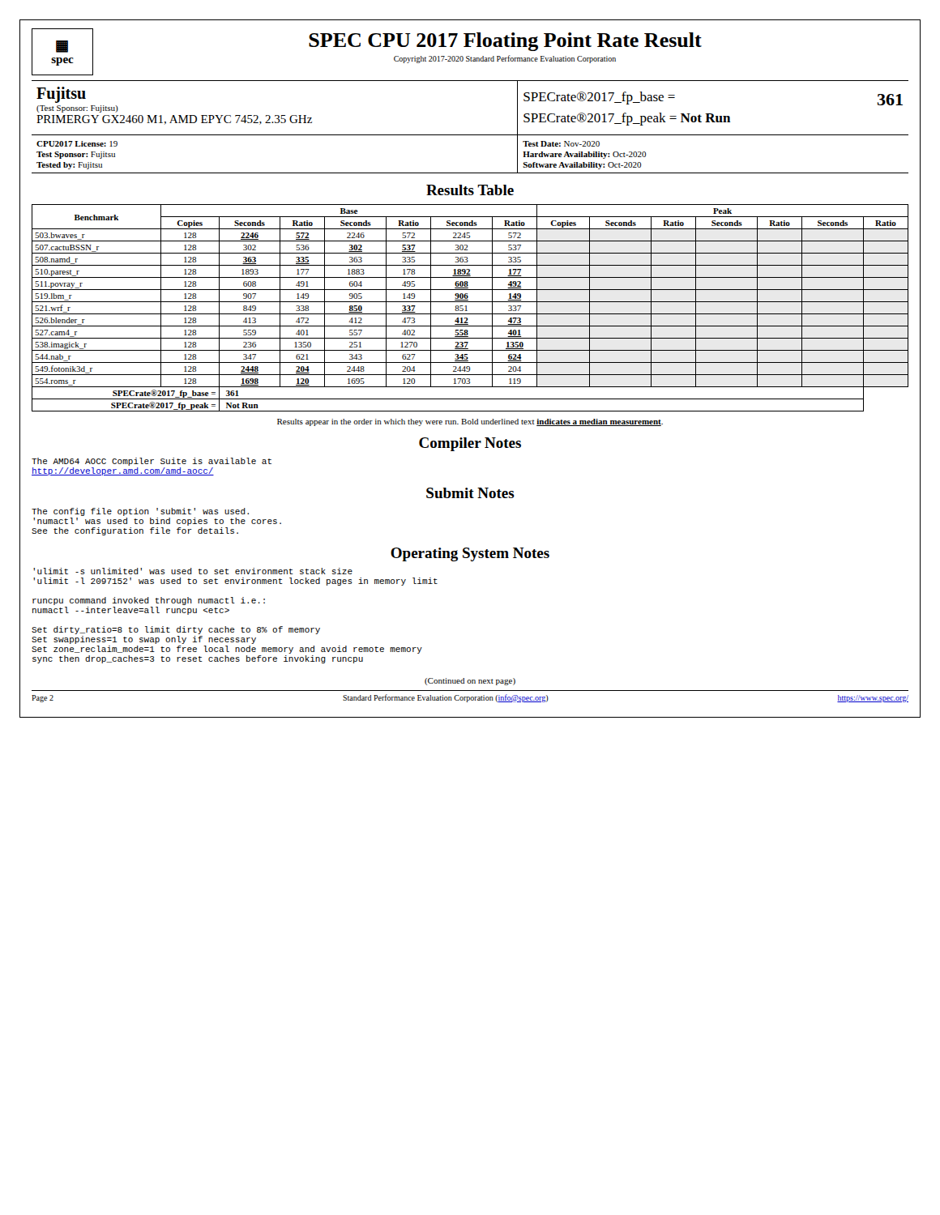▦
spec
SPEC CPU 2017 Floating Point Rate Result
Copyright 2017-2020 Standard Performance Evaluation Corporation
Fujitsu
(Test Sponsor: Fujitsu)
PRIMERGY GX2460 M1, AMD EPYC 7452, 2.35 GHz
SPECrate®2017_fp_base = 361
SPECrate®2017_fp_peak = Not Run
CPU2017 License: 19
Test Sponsor: Fujitsu
Tested by: Fujitsu
Test Date: Nov-2020
Hardware Availability: Oct-2020
Software Availability: Oct-2020
Results Table
| Benchmark | Base | Peak |
| --- | --- | --- |
| Copies | Seconds | Ratio | Seconds | Ratio | Seconds | Ratio | Copies | Seconds | Ratio | Seconds | Ratio | Seconds | Ratio |
| 503.bwaves_r | 128 | 2246 | 572 | 2246 | 572 | 2245 | 572 | | | | | | | |
| 507.cactuBSSN_r | 128 | 302 | 536 | 302 | 537 | 302 | 537 | | | | | | | |
| 508.namd_r | 128 | 363 | 335 | 363 | 335 | 363 | 335 | | | | | | | |
| 510.parest_r | 128 | 1893 | 177 | 1883 | 178 | 1892 | 177 | | | | | | | |
| 511.povray_r | 128 | 608 | 491 | 604 | 495 | 608 | 492 | | | | | | | |
| 519.lbm_r | 128 | 907 | 149 | 905 | 149 | 906 | 149 | | | | | | | |
| 521.wrf_r | 128 | 849 | 338 | 850 | 337 | 851 | 337 | | | | | | | |
| 526.blender_r | 128 | 413 | 472 | 412 | 473 | 412 | 473 | | | | | | | |
| 527.cam4_r | 128 | 559 | 401 | 557 | 402 | 558 | 401 | | | | | | | |
| 538.imagick_r | 128 | 236 | 1350 | 251 | 1270 | 237 | 1350 | | | | | | | |
| 544.nab_r | 128 | 347 | 621 | 343 | 627 | 345 | 624 | | | | | | | |
| 549.fotonik3d_r | 128 | 2448 | 204 | 2448 | 204 | 2449 | 204 | | | | | | | |
| 554.roms_r | 128 | 1698 | 120 | 1695 | 120 | 1703 | 119 | | | | | | | |
| SPECrate®2017_fp_base = | 361 |
| SPECrate®2017_fp_peak = | Not Run |
Results appear in the order in which they were run. Bold underlined text indicates a median measurement.
Compiler Notes
The AMD64 AOCC Compiler Suite is available at
http://developer.amd.com/amd-aocc/
Submit Notes
The config file option 'submit' was used.
'numactl' was used to bind copies to the cores.
See the configuration file for details.
Operating System Notes
'ulimit -s unlimited' was used to set environment stack size
'ulimit -l 2097152' was used to set environment locked pages in memory limit

runcpu command invoked through numactl i.e.:
numactl --interleave=all runcpu <etc>

Set dirty_ratio=8 to limit dirty cache to 8% of memory
Set swappiness=1 to swap only if necessary
Set zone_reclaim_mode=1 to free local node memory and avoid remote memory
sync then drop_caches=3 to reset caches before invoking runcpu
(Continued on next page)
Page 2
Standard Performance Evaluation Corporation (info@spec.org)
https://www.spec.org/